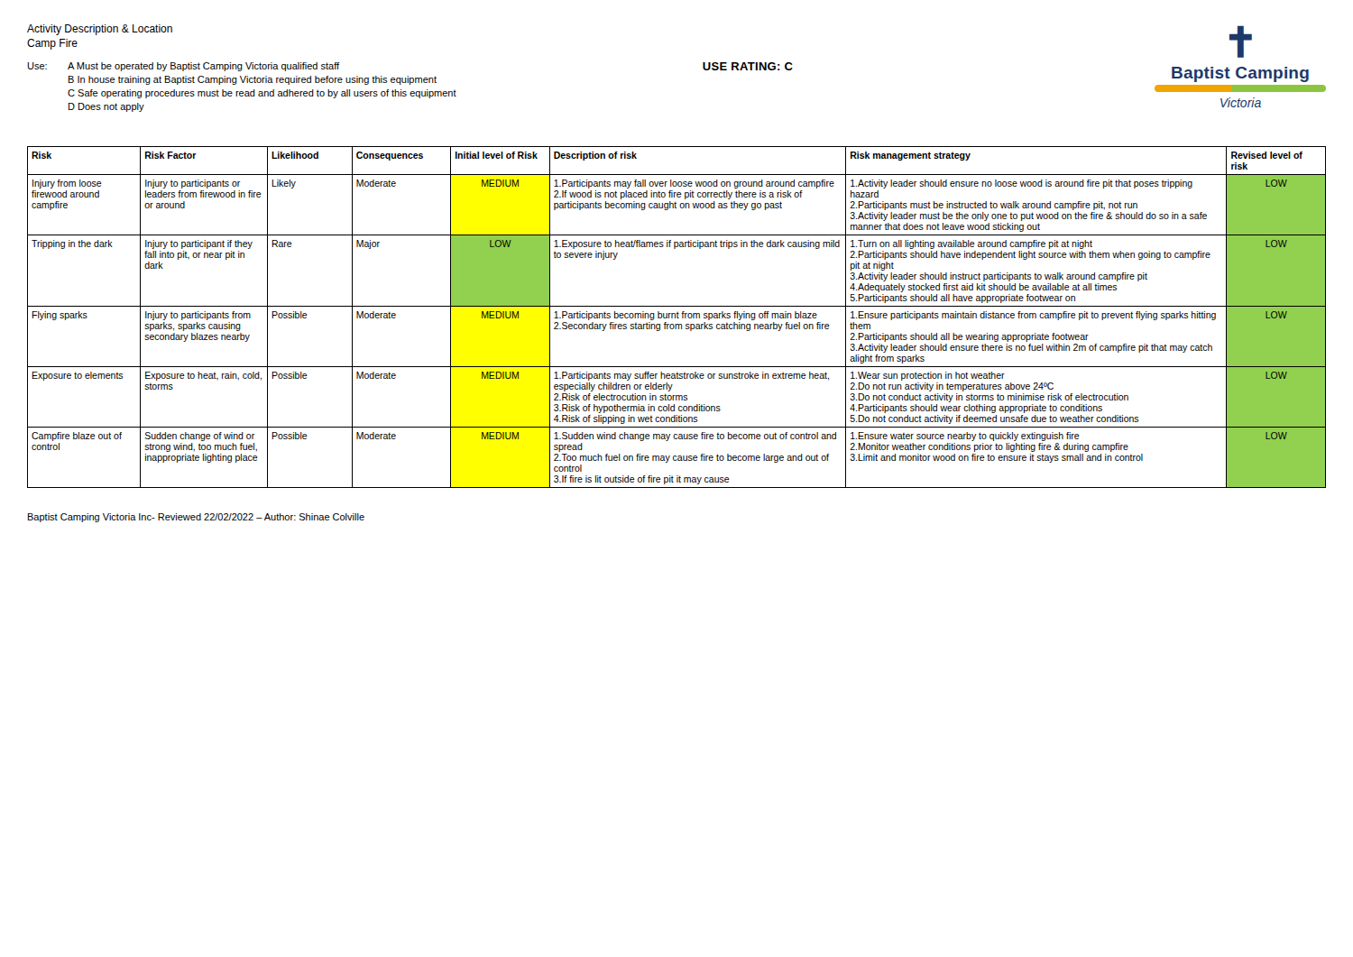Activity Description & Location
Camp Fire
USE RATING: C
Use: A Must be operated by Baptist Camping Victoria qualified staff
B In house training at Baptist Camping Victoria required before using this equipment
C Safe operating procedures must be read and adhered to by all users of this equipment
D Does not apply
✝
Baptist Camping
Victoria
| Risk | Risk Factor | Likelihood | Consequences | Initial level of Risk | Description of risk | Risk management strategy | Revised level of risk |
| --- | --- | --- | --- | --- | --- | --- | --- |
| Injury from loose firewood around campfire | Injury to participants or leaders from firewood in fire or around | Likely | Moderate | MEDIUM | 1.Participants may fall over loose wood on ground around campfire 2.If wood is not placed into fire pit correctly there is a risk of participants becoming caught on wood as they go past | 1.Activity leader should ensure no loose wood is around fire pit that poses tripping hazard 2.Participants must be instructed to walk around campfire pit, not run 3.Activity leader must be the only one to put wood on the fire & should do so in a safe manner that does not leave wood sticking out | LOW |
| Tripping in the dark | Injury to participant if they fall into pit, or near pit in dark | Rare | Major | LOW | 1.Exposure to heat/flames if participant trips in the dark causing mild to severe injury | 1.Turn on all lighting available around campfire pit at night 2.Participants should have independent light source with them when going to campfire pit at night 3.Activity leader should instruct participants to walk around campfire pit 4.Adequately stocked first aid kit should be available at all times 5.Participants should all have appropriate footwear on | LOW |
| Flying sparks | Injury to participants from sparks, sparks causing secondary blazes nearby | Possible | Moderate | MEDIUM | 1.Participants becoming burnt from sparks flying off main blaze 2.Secondary fires starting from sparks catching nearby fuel on fire | 1.Ensure participants maintain distance from campfire pit to prevent flying sparks hitting them 2.Participants should all be wearing appropriate footwear 3.Activity leader should ensure there is no fuel within 2m of campfire pit that may catch alight from sparks | LOW |
| Exposure to elements | Exposure to heat, rain, cold, storms | Possible | Moderate | MEDIUM | 1.Participants may suffer heatstroke or sunstroke in extreme heat, especially children or elderly 2.Risk of electrocution in storms 3.Risk of hypothermia in cold conditions 4.Risk of slipping in wet conditions | 1.Wear sun protection in hot weather 2.Do not run activity in temperatures above 24ºC 3.Do not conduct activity in storms to minimise risk of electrocution 4.Participants should wear clothing appropriate to conditions 5.Do not conduct activity if deemed unsafe due to weather conditions | LOW |
| Campfire blaze out of control | Sudden change of wind or strong wind, too much fuel, inappropriate lighting place | Possible | Moderate | MEDIUM | 1.Sudden wind change may cause fire to become out of control and spread 2.Too much fuel on fire may cause fire to become large and out of control 3.If fire is lit outside of fire pit it may cause | 1.Ensure water source nearby to quickly extinguish fire 2.Monitor weather conditions prior to lighting fire & during campfire 3.Limit and monitor wood on fire to ensure it stays small and in control | LOW |
Baptist Camping Victoria Inc- Reviewed 22/02/2022 – Author: Shinae Colville